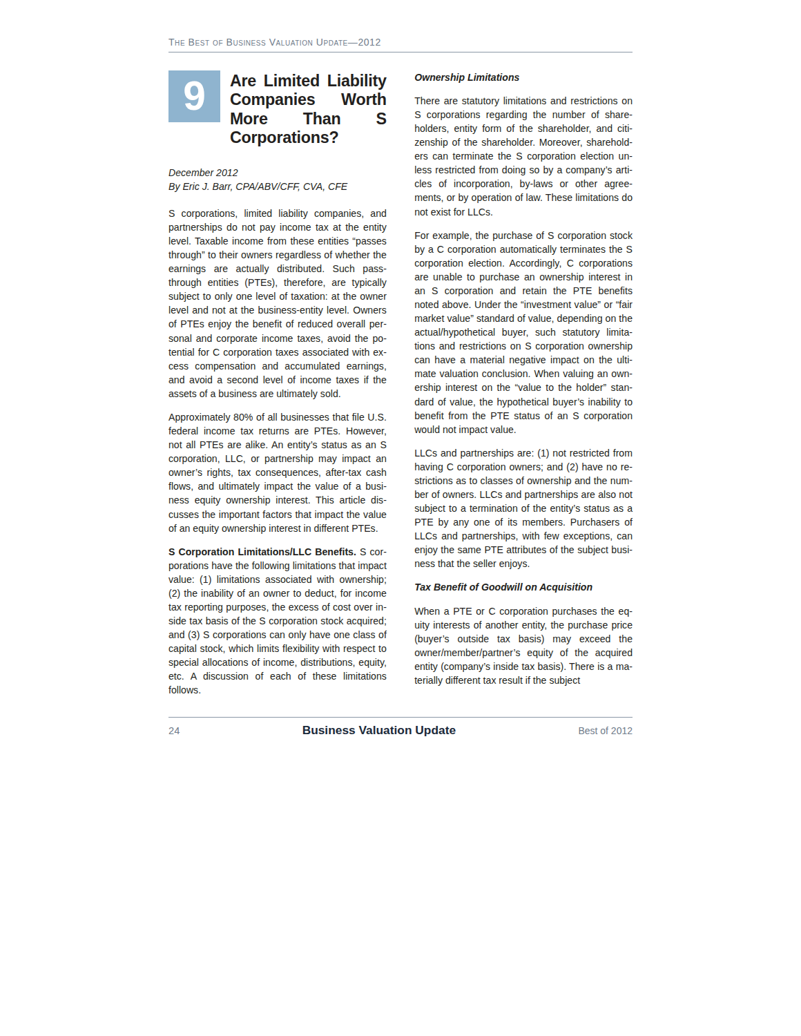The Best of Business Valuation Update—2012
9
Are Limited Liability Companies Worth More Than S Corporations?
December 2012
By Eric J. Barr, CPA/ABV/CFF, CVA, CFE
S corporations, limited liability companies, and partnerships do not pay income tax at the entity level. Taxable income from these entities “passes through” to their owners regardless of whether the earnings are actually distributed. Such pass-through entities (PTEs), therefore, are typically subject to only one level of taxation: at the owner level and not at the business-entity level. Owners of PTEs enjoy the benefit of reduced overall personal and corporate income taxes, avoid the potential for C corporation taxes associated with excess compensation and accumulated earnings, and avoid a second level of income taxes if the assets of a business are ultimately sold.
Approximately 80% of all businesses that file U.S. federal income tax returns are PTEs. However, not all PTEs are alike. An entity’s status as an S corporation, LLC, or partnership may impact an owner’s rights, tax consequences, after-tax cash flows, and ultimately impact the value of a business equity ownership interest. This article discusses the important factors that impact the value of an equity ownership interest in different PTEs.
S Corporation Limitations/LLC Benefits. S corporations have the following limitations that impact value: (1) limitations associated with ownership; (2) the inability of an owner to deduct, for income tax reporting purposes, the excess of cost over inside tax basis of the S corporation stock acquired; and (3) S corporations can only have one class of capital stock, which limits flexibility with respect to special allocations of income, distributions, equity, etc. A discussion of each of these limitations follows.
Ownership Limitations
There are statutory limitations and restrictions on S corporations regarding the number of shareholders, entity form of the shareholder, and citizenship of the shareholder. Moreover, shareholders can terminate the S corporation election unless restricted from doing so by a company’s articles of incorporation, by-laws or other agreements, or by operation of law. These limitations do not exist for LLCs.
For example, the purchase of S corporation stock by a C corporation automatically terminates the S corporation election. Accordingly, C corporations are unable to purchase an ownership interest in an S corporation and retain the PTE benefits noted above. Under the “investment value” or “fair market value” standard of value, depending on the actual/hypothetical buyer, such statutory limitations and restrictions on S corporation ownership can have a material negative impact on the ultimate valuation conclusion. When valuing an ownership interest on the “value to the holder” standard of value, the hypothetical buyer’s inability to benefit from the PTE status of an S corporation would not impact value.
LLCs and partnerships are: (1) not restricted from having C corporation owners; and (2) have no restrictions as to classes of ownership and the number of owners. LLCs and partnerships are also not subject to a termination of the entity’s status as a PTE by any one of its members. Purchasers of LLCs and partnerships, with few exceptions, can enjoy the same PTE attributes of the subject business that the seller enjoys.
Tax Benefit of Goodwill on Acquisition
When a PTE or C corporation purchases the equity interests of another entity, the purchase price (buyer’s outside tax basis) may exceed the owner/member/partner’s equity of the acquired entity (company’s inside tax basis). There is a materially different tax result if the subject
24 Business Valuation Update Best of 2012